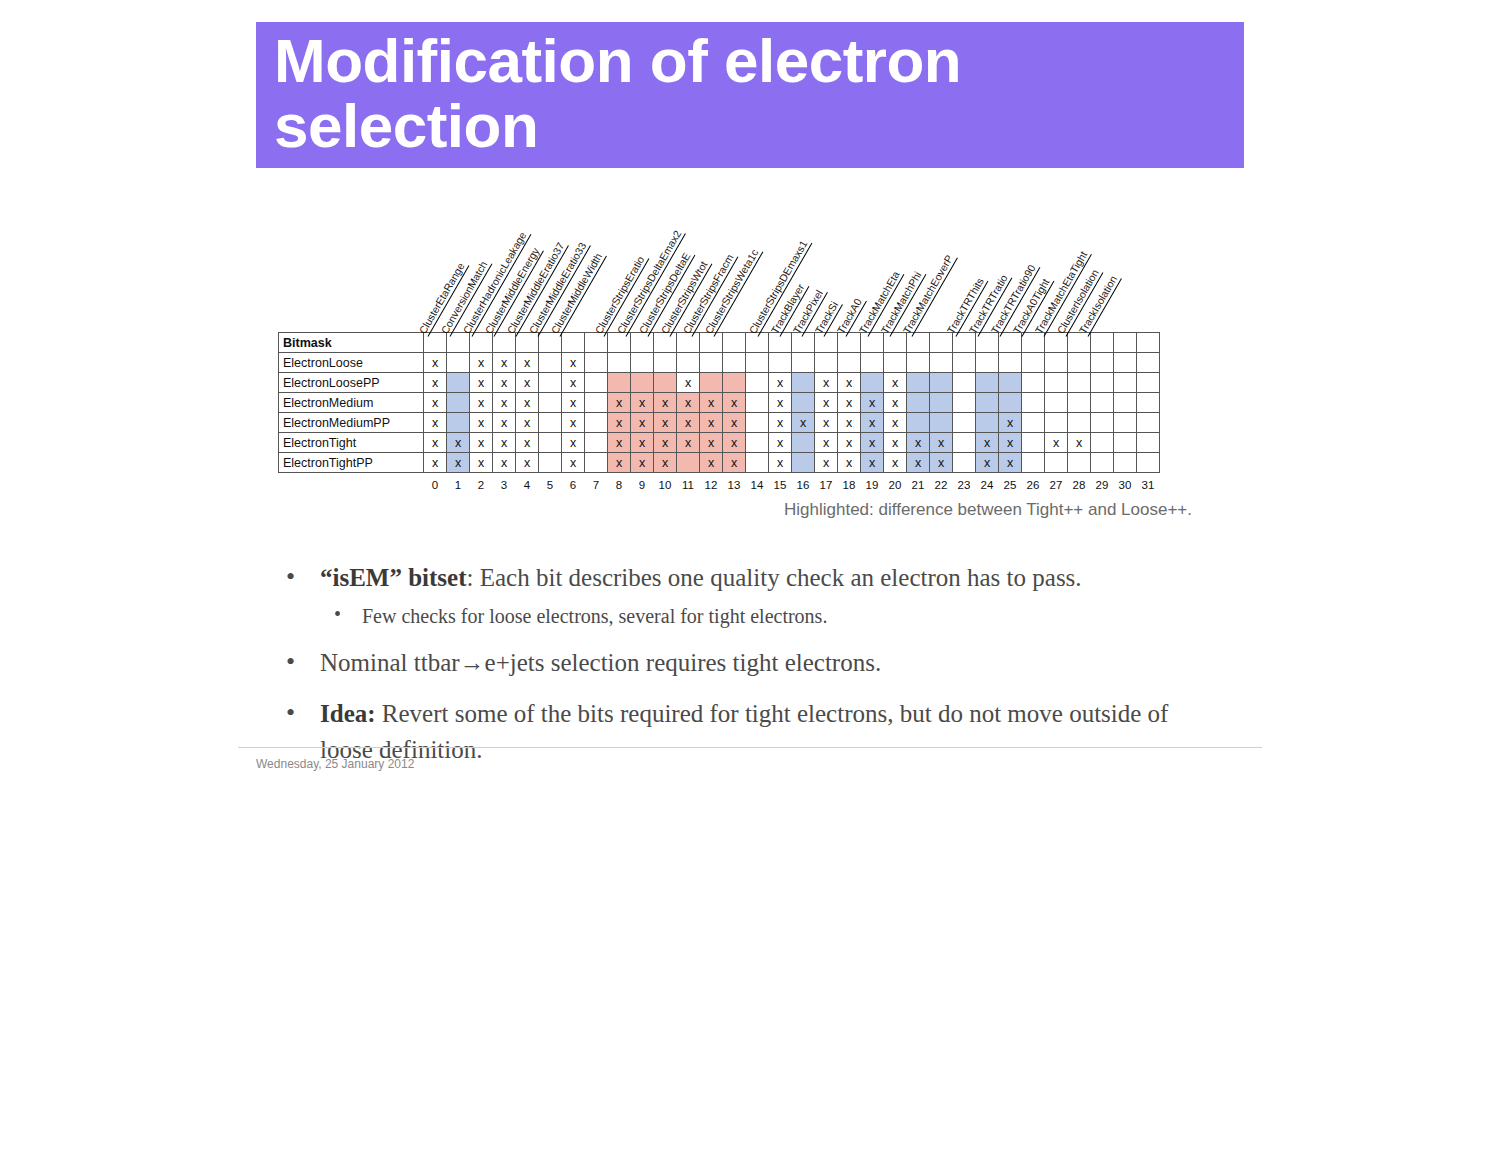Modification of electron selection
ClusterEtaRange ConversionMatch ClusterHadronicLeakage ClusterMiddleEnergy ClusterMiddleEratio37 ClusterMiddleEratio33 ClusterMiddleWidth ClusterStripsEratio ClusterStripsDeltaEmax2 ClusterStripsDeltaE ClusterStripsWtot ClusterStripsFracm ClusterStripsWeta1c ClusterStripsDEmaxs1 TrackBlayer TrackPixel TrackSi TrackA0 TrackMatchEta TrackMatchPhi TrackMatchEoverP TrackTRThits TrackTRTratio TrackTRTratio90 TrackA0Tight TrackMatchEtaTight ClusterIsolation TrackIsolation
| Bitmask | | | | | | | | | | | | | | | | | | | | | | | | | | | | | | | | |
| --- | --- | --- | --- | --- | --- | --- | --- | --- | --- | --- | --- | --- | --- | --- | --- | --- | --- | --- | --- | --- | --- | --- | --- | --- | --- | --- | --- | --- | --- | --- | --- | --- |
| ElectronLoose | x | | x | x | x | | x | | | | | | | | | | | | | | | | | | | | | | | | | |
| ElectronLoosePP | x | | x | x | x | | x | | | | | x | | | | x | | x | x | | x | | | | | | | | | | | |
| ElectronMedium | x | | x | x | x | | x | | x | x | x | x | x | x | | x | | x | x | x | x | | | | | | | | | | | |
| ElectronMediumPP | x | | x | x | x | | x | | x | x | x | x | x | x | | x | x | x | x | x | x | | | | | x | | | | | | |
| ElectronTight | x | x | x | x | x | | x | | x | x | x | x | x | x | | x | | x | x | x | x | x | x | | x | x | | x | x | | | |
| ElectronTightPP | x | x | x | x | x | | x | | x | x | x | | x | x | | x | | x | x | x | x | x | x | | x | x | | | | | | |
| | 0 | 1 | 2 | 3 | 4 | 5 | 6 | 7 | 8 | 9 | 10 | 11 | 12 | 13 | 14 | 15 | 16 | 17 | 18 | 19 | 20 | 21 | 22 | 23 | 24 | 25 | 26 | 27 | 28 | 29 | 30 | 31 |
Highlighted: difference between Tight++ and Loose++.
“isEM” bitset: Each bit describes one quality check an electron has to pass.
Few checks for loose electrons, several for tight electrons.
Nominal ttbar→e+jets selection requires tight electrons.
Idea: Revert some of the bits required for tight electrons, but do not move outside of loose definition.
Wednesday, 25 January 2012